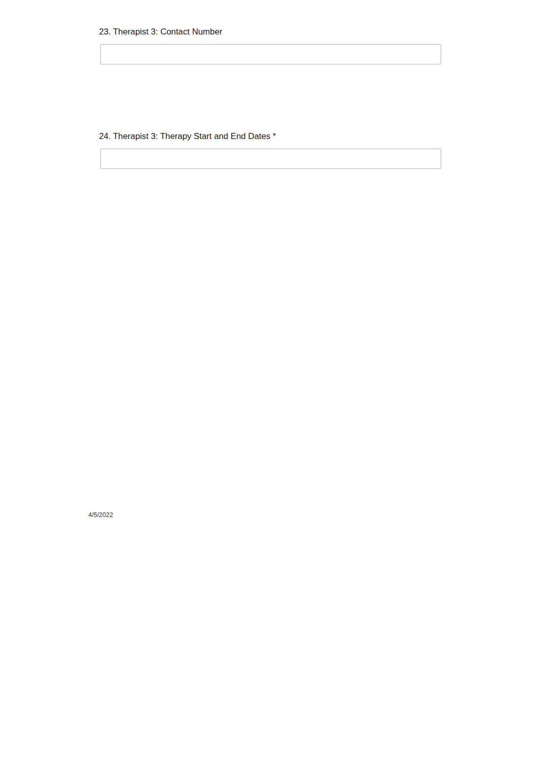23. Therapist 3: Contact Number
24. Therapist 3: Therapy Start and End Dates *
4/5/2022